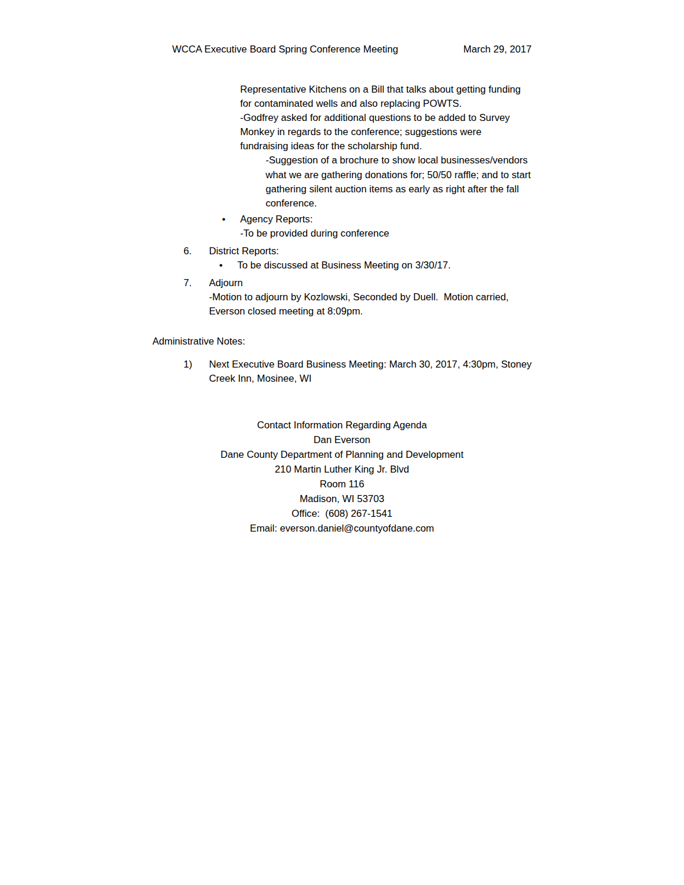WCCA Executive Board Spring Conference Meeting
March 29, 2017
Representative Kitchens on a Bill that talks about getting funding for contaminated wells and also replacing POWTS.
-Godfrey asked for additional questions to be added to Survey Monkey in regards to the conference; suggestions were fundraising ideas for the scholarship fund.
-Suggestion of a brochure to show local businesses/vendors what we are gathering donations for; 50/50 raffle; and to start gathering silent auction items as early as right after the fall conference.
Agency Reports:
-To be provided during conference
6.
District Reports:
To be discussed at Business Meeting on 3/30/17.
7.
Adjourn
-Motion to adjourn by Kozlowski, Seconded by Duell. Motion carried, Everson closed meeting at 8:09pm.
Administrative Notes:
1) Next Executive Board Business Meeting: March 30, 2017, 4:30pm, Stoney Creek Inn, Mosinee, WI
Contact Information Regarding Agenda
Dan Everson
Dane County Department of Planning and Development
210 Martin Luther King Jr. Blvd
Room 116
Madison, WI 53703
Office: (608) 267-1541
Email: everson.daniel@countyofdane.com